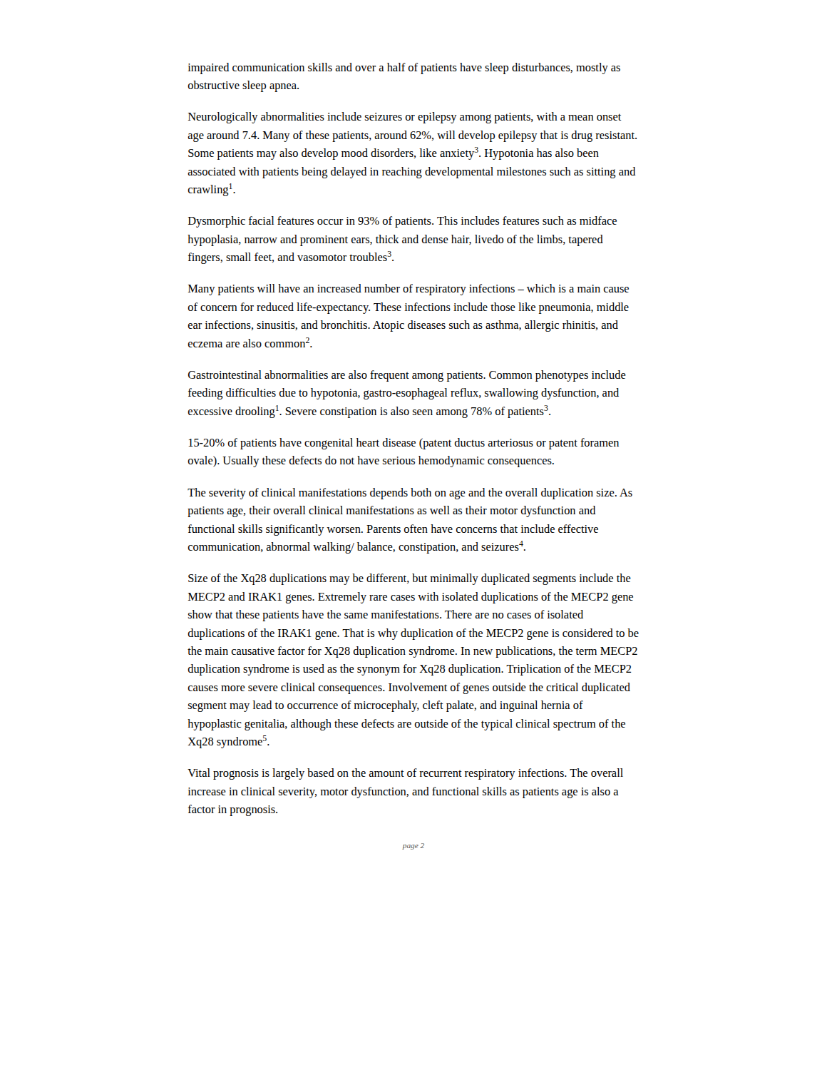impaired communication skills and over a half of patients have sleep disturbances, mostly as obstructive sleep apnea.
Neurologically abnormalities include seizures or epilepsy among patients, with a mean onset age around 7.4. Many of these patients, around 62%, will develop epilepsy that is drug resistant. Some patients may also develop mood disorders, like anxiety3. Hypotonia has also been associated with patients being delayed in reaching developmental milestones such as sitting and crawling1.
Dysmorphic facial features occur in 93% of patients. This includes features such as midface hypoplasia, narrow and prominent ears, thick and dense hair, livedo of the limbs, tapered fingers, small feet, and vasomotor troubles3.
Many patients will have an increased number of respiratory infections – which is a main cause of concern for reduced life-expectancy. These infections include those like pneumonia, middle ear infections, sinusitis, and bronchitis. Atopic diseases such as asthma, allergic rhinitis, and eczema are also common2.
Gastrointestinal abnormalities are also frequent among patients. Common phenotypes include feeding difficulties due to hypotonia, gastro-esophageal reflux, swallowing dysfunction, and excessive drooling1. Severe constipation is also seen among 78% of patients3.
15-20% of patients have congenital heart disease (patent ductus arteriosus or patent foramen ovale). Usually these defects do not have serious hemodynamic consequences.
The severity of clinical manifestations depends both on age and the overall duplication size. As patients age, their overall clinical manifestations as well as their motor dysfunction and functional skills significantly worsen. Parents often have concerns that include effective communication, abnormal walking/ balance, constipation, and seizures4.
Size of the Xq28 duplications may be different, but minimally duplicated segments include the MECP2 and IRAK1 genes. Extremely rare cases with isolated duplications of the MECP2 gene show that these patients have the same manifestations. There are no cases of isolated duplications of the IRAK1 gene. That is why duplication of the MECP2 gene is considered to be the main causative factor for Xq28 duplication syndrome. In new publications, the term MECP2 duplication syndrome is used as the synonym for Xq28 duplication. Triplication of the MECP2 causes more severe clinical consequences. Involvement of genes outside the critical duplicated segment may lead to occurrence of microcephaly, cleft palate, and inguinal hernia of hypoplastic genitalia, although these defects are outside of the typical clinical spectrum of the Xq28 syndrome5.
Vital prognosis is largely based on the amount of recurrent respiratory infections. The overall increase in clinical severity, motor dysfunction, and functional skills as patients age is also a factor in prognosis.
page 2